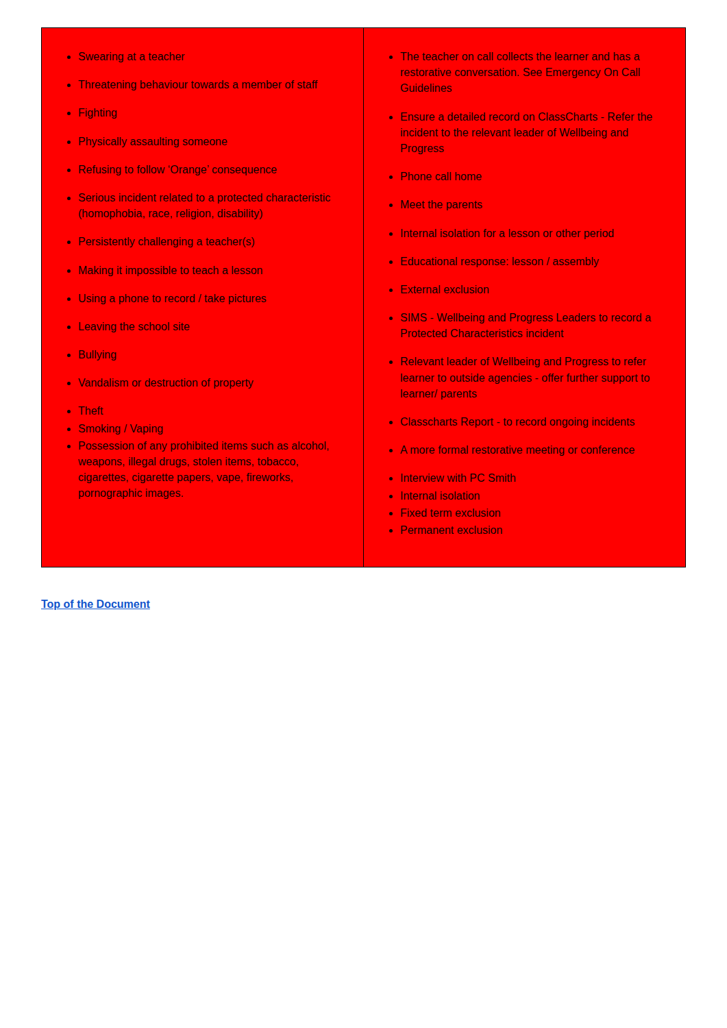| Swearing at a teacher Threatening behaviour towards a member of staff Fighting Physically assaulting someone Refusing to follow ‘Orange’ consequence Serious incident related to a protected characteristic (homophobia, race, religion, disability) Persistently challenging a teacher(s) Making it impossible to teach a lesson Using a phone to record / take pictures Leaving the school site Bullying Vandalism or destruction of property Theft Smoking / Vaping Possession of any prohibited items such as alcohol, weapons, illegal drugs, stolen items, tobacco, cigarettes, cigarette papers, vape, fireworks, pornographic images. | The teacher on call collects the learner and has a restorative conversation. See Emergency On Call Guidelines Ensure a detailed record on ClassCharts - Refer the incident to the relevant leader of Wellbeing and Progress Phone call home Meet the parents Internal isolation for a lesson or other period Educational response: lesson / assembly External exclusion SIMS - Wellbeing and Progress Leaders to record a Protected Characteristics incident Relevant leader of Wellbeing and Progress to refer learner to outside agencies - offer further support to learner/ parents Classcharts Report - to record ongoing incidents A more formal restorative meeting or conference Interview with PC Smith Internal isolation Fixed term exclusion Permanent exclusion |
Top of the Document